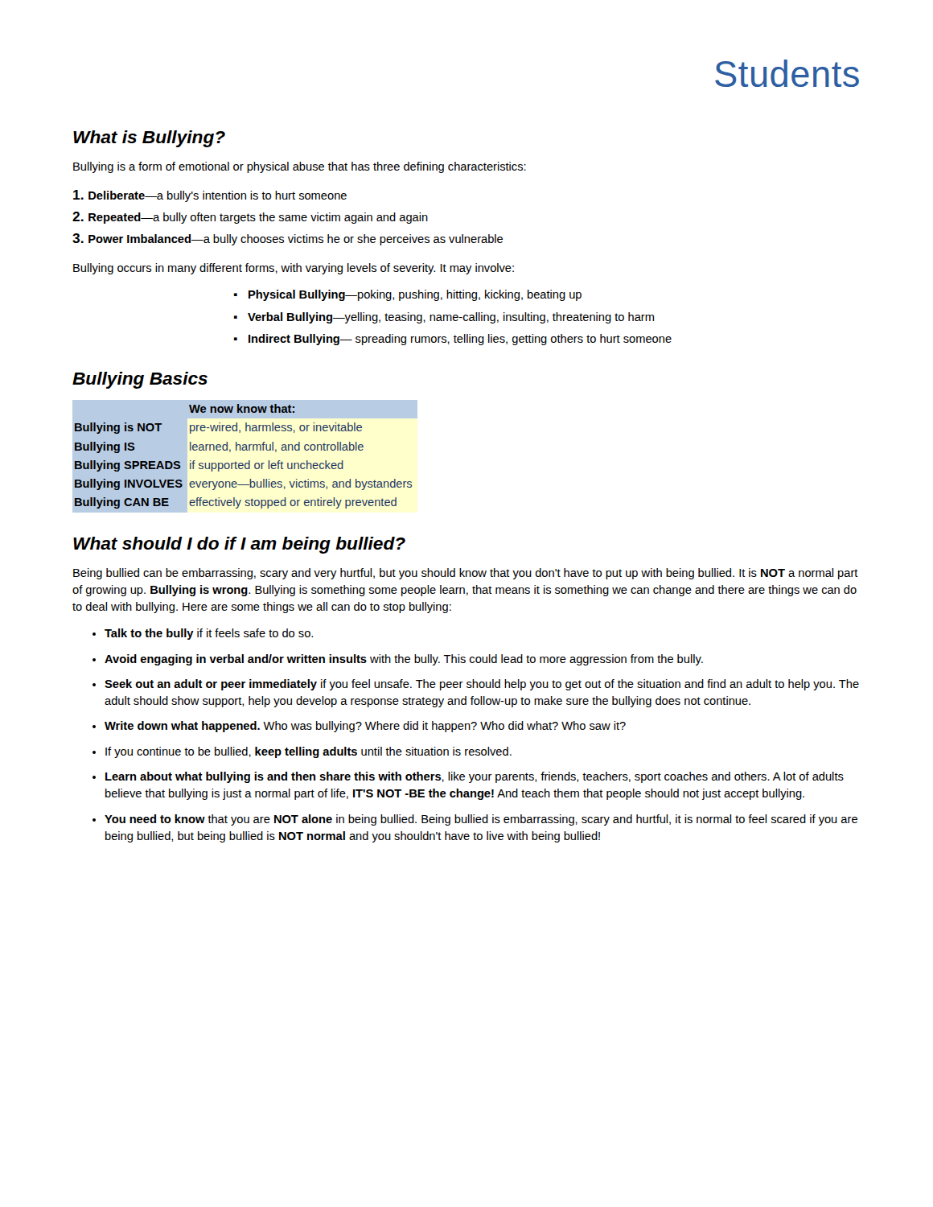Students
What is Bullying?
Bullying is a form of emotional or physical abuse that has three defining characteristics:
Deliberate—a bully's intention is to hurt someone
Repeated—a bully often targets the same victim again and again
Power Imbalanced—a bully chooses victims he or she perceives as vulnerable
Bullying occurs in many different forms, with varying levels of severity. It may involve:
Physical Bullying—poking, pushing, hitting, kicking, beating up
Verbal Bullying—yelling, teasing, name-calling, insulting, threatening to harm
Indirect Bullying— spreading rumors, telling lies, getting others to hurt someone
Bullying Basics
| | We now know that: |
| Bullying is NOT | pre-wired, harmless, or inevitable |
| Bullying IS | learned, harmful, and controllable |
| Bullying SPREADS | if supported or left unchecked |
| Bullying INVOLVES | everyone—bullies, victims, and bystanders |
| Bullying CAN BE | effectively stopped or entirely prevented |
What should I do if I am being bullied?
Being bullied can be embarrassing, scary and very hurtful, but you should know that you don't have to put up with being bullied. It is NOT a normal part of growing up. Bullying is wrong. Bullying is something some people learn, that means it is something we can change and there are things we can do to deal with bullying. Here are some things we all can do to stop bullying:
Talk to the bully if it feels safe to do so.
Avoid engaging in verbal and/or written insults with the bully. This could lead to more aggression from the bully.
Seek out an adult or peer immediately if you feel unsafe. The peer should help you to get out of the situation and find an adult to help you. The adult should show support, help you develop a response strategy and follow-up to make sure the bullying does not continue.
Write down what happened. Who was bullying? Where did it happen? Who did what? Who saw it?
If you continue to be bullied, keep telling adults until the situation is resolved.
Learn about what bullying is and then share this with others, like your parents, friends, teachers, sport coaches and others. A lot of adults believe that bullying is just a normal part of life, IT'S NOT -BE the change! And teach them that people should not just accept bullying.
You need to know that you are NOT alone in being bullied. Being bullied is embarrassing, scary and hurtful, it is normal to feel scared if you are being bullied, but being bullied is NOT normal and you shouldn't have to live with being bullied!